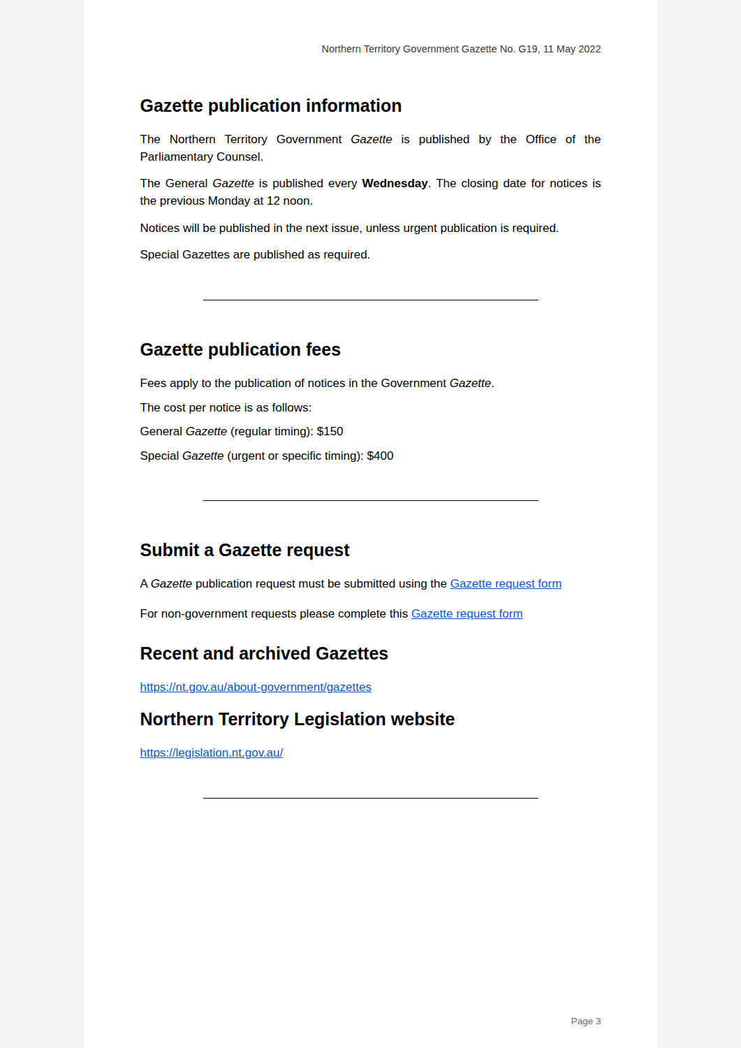Northern Territory Government Gazette No. G19, 11 May 2022
Gazette publication information
The Northern Territory Government Gazette is published by the Office of the Parliamentary Counsel.
The General Gazette is published every Wednesday. The closing date for notices is the previous Monday at 12 noon.
Notices will be published in the next issue, unless urgent publication is required.
Special Gazettes are published as required.
Gazette publication fees
Fees apply to the publication of notices in the Government Gazette.
The cost per notice is as follows:
General Gazette (regular timing): $150
Special Gazette (urgent or specific timing): $400
Submit a Gazette request
A Gazette publication request must be submitted using the Gazette request form
For non-government requests please complete this Gazette request form
Recent and archived Gazettes
https://nt.gov.au/about-government/gazettes
Northern Territory Legislation website
https://legislation.nt.gov.au/
Page 3